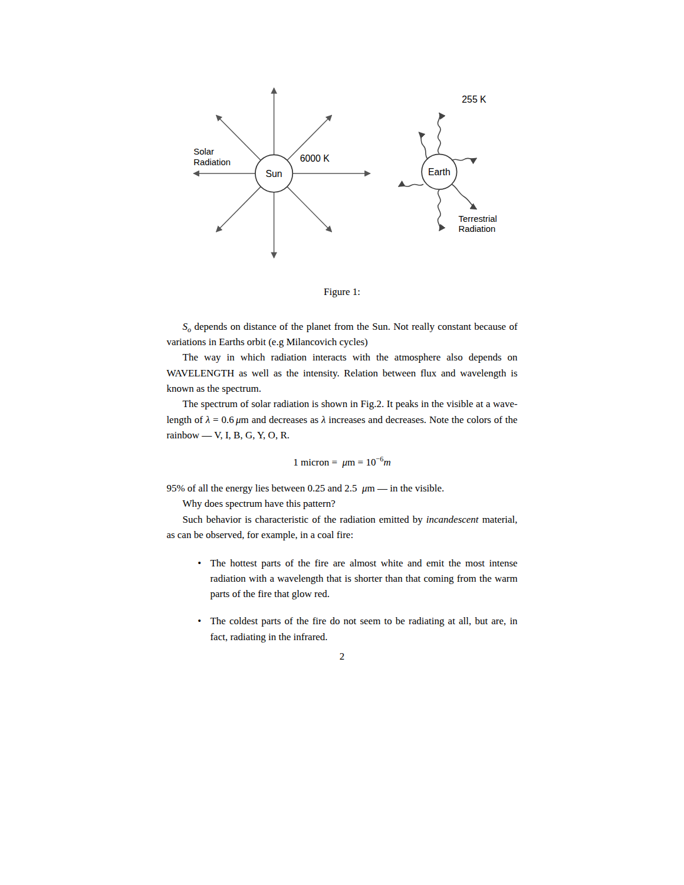Sun Solar Radiation 6000 K Earth 255 K Terrestrial Radiation
Figure 1:
So depends on distance of the planet from the Sun. Not really constant because of variations in Earths orbit (e.g Milancovich cycles)
The way in which radiation interacts with the atmosphere also depends on WAVELENGTH as well as the intensity. Relation between flux and wavelength is known as the spectrum.
The spectrum of solar radiation is shown in Fig.2. It peaks in the visible at a wavelength of λ = 0.6 μm and decreases as λ increases and decreases. Note the colors of the rainbow — V, I, B, G, Y, O, R.
1 micron = μm = 10−6m
95% of all the energy lies between 0.25 and 2.5 μm — in the visible.
Why does spectrum have this pattern?
Such behavior is characteristic of the radiation emitted by incandescent material, as can be observed, for example, in a coal fire:
The hottest parts of the fire are almost white and emit the most intense radiation with a wavelength that is shorter than that coming from the warm parts of the fire that glow red.
The coldest parts of the fire do not seem to be radiating at all, but are, in fact, radiating in the infrared.
2